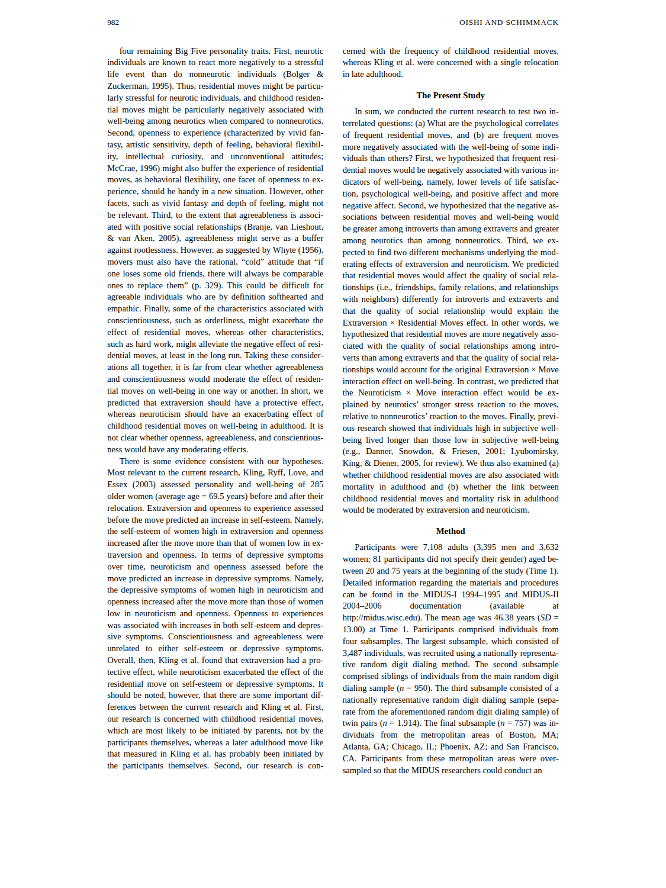982 OISHI AND SCHIMMACK
four remaining Big Five personality traits. First, neurotic individuals are known to react more negatively to a stressful life event than do nonneurotic individuals (Bolger & Zuckerman, 1995). Thus, residential moves might be particularly stressful for neurotic individuals, and childhood residential moves might be particularly negatively associated with well-being among neurotics when compared to nonneurotics. Second, openness to experience (characterized by vivid fantasy, artistic sensitivity, depth of feeling, behavioral flexibility, intellectual curiosity, and unconventional attitudes; McCrae, 1996) might also buffer the experience of residential moves, as behavioral flexibility, one facet of openness to experience, should be handy in a new situation. However, other facets, such as vivid fantasy and depth of feeling, might not be relevant. Third, to the extent that agreeableness is associated with positive social relationships (Branje, van Lieshout, & van Aken, 2005), agreeableness might serve as a buffer against rootlessness. However, as suggested by Whyte (1956), movers must also have the rational, “cold” attitude that “if one loses some old friends, there will always be comparable ones to replace them” (p. 329). This could be difficult for agreeable individuals who are by definition softhearted and empathic. Finally, some of the characteristics associated with conscientiousness, such as orderliness, might exacerbate the effect of residential moves, whereas other characteristics, such as hard work, might alleviate the negative effect of residential moves, at least in the long run. Taking these considerations all together, it is far from clear whether agreeableness and conscientiousness would moderate the effect of residential moves on well-being in one way or another. In short, we predicted that extraversion should have a protective effect, whereas neuroticism should have an exacerbating effect of childhood residential moves on well-being in adulthood. It is not clear whether openness, agreeableness, and conscientiousness would have any moderating effects.
There is some evidence consistent with our hypotheses. Most relevant to the current research, Kling, Ryff, Love, and Essex (2003) assessed personality and well-being of 285 older women (average age = 69.5 years) before and after their relocation. Extraversion and openness to experience assessed before the move predicted an increase in self-esteem. Namely, the self-esteem of women high in extraversion and openness increased after the move more than that of women low in extraversion and openness. In terms of depressive symptoms over time, neuroticism and openness assessed before the move predicted an increase in depressive symptoms. Namely, the depressive symptoms of women high in neuroticism and openness increased after the move more than those of women low in neuroticism and openness. Openness to experiences was associated with increases in both self-esteem and depressive symptoms. Conscientiousness and agreeableness were unrelated to either self-esteem or depressive symptoms. Overall, then, Kling et al. found that extraversion had a protective effect, while neuroticism exacerbated the effect of the residential move on self-esteem or depressive symptoms. It should be noted, however, that there are some important differences between the current research and Kling et al. First, our research is concerned with childhood residential moves, which are most likely to be initiated by parents, not by the participants themselves, whereas a later adulthood move like that measured in Kling et al. has probably been initiated by the participants themselves. Second, our research is concerned with the frequency of childhood residential moves, whereas Kling et al. were concerned with a single relocation in late adulthood.
The Present Study
In sum, we conducted the current research to test two interrelated questions: (a) What are the psychological correlates of frequent residential moves, and (b) are frequent moves more negatively associated with the well-being of some individuals than others? First, we hypothesized that frequent residential moves would be negatively associated with various indicators of well-being, namely, lower levels of life satisfaction, psychological well-being, and positive affect and more negative affect. Second, we hypothesized that the negative associations between residential moves and well-being would be greater among introverts than among extraverts and greater among neurotics than among nonneurotics. Third, we expected to find two different mechanisms underlying the moderating effects of extraversion and neuroticism. We predicted that residential moves would affect the quality of social relationships (i.e., friendships, family relations, and relationships with neighbors) differently for introverts and extraverts and that the quality of social relationship would explain the Extraversion × Residential Moves effect. In other words, we hypothesized that residential moves are more negatively associated with the quality of social relationships among introverts than among extraverts and that the quality of social relationships would account for the original Extraversion × Move interaction effect on well-being. In contrast, we predicted that the Neuroticism × Move interaction effect would be explained by neurotics’ stronger stress reaction to the moves, relative to nonneurotics’ reaction to the moves. Finally, previous research showed that individuals high in subjective well-being lived longer than those low in subjective well-being (e.g., Danner, Snowdon, & Friesen, 2001; Lyubomirsky, King, & Diener, 2005, for review). We thus also examined (a) whether childhood residential moves are also associated with mortality in adulthood and (b) whether the link between childhood residential moves and mortality risk in adulthood would be moderated by extraversion and neuroticism.
Method
Participants were 7,108 adults (3,395 men and 3,632 women; 81 participants did not specify their gender) aged between 20 and 75 years at the beginning of the study (Time 1). Detailed information regarding the materials and procedures can be found in the MIDUS-I 1994–1995 and MIDUS-II 2004–2006 documentation (available at http://midus.wisc.edu). The mean age was 46.38 years (SD = 13.00) at Time 1. Participants comprised individuals from four subsamples. The largest subsample, which consisted of 3,487 individuals, was recruited using a nationally representative random digit dialing method. The second subsample comprised siblings of individuals from the main random digit dialing sample (n = 950). The third subsample consisted of a nationally representative random digit dialing sample (separate from the aforementioned random digit dialing sample) of twin pairs (n = 1,914). The final subsample (n = 757) was individuals from the metropolitan areas of Boston, MA; Atlanta, GA; Chicago, IL; Phoenix, AZ; and San Francisco, CA. Participants from these metropolitan areas were oversampled so that the MIDUS researchers could conduct an